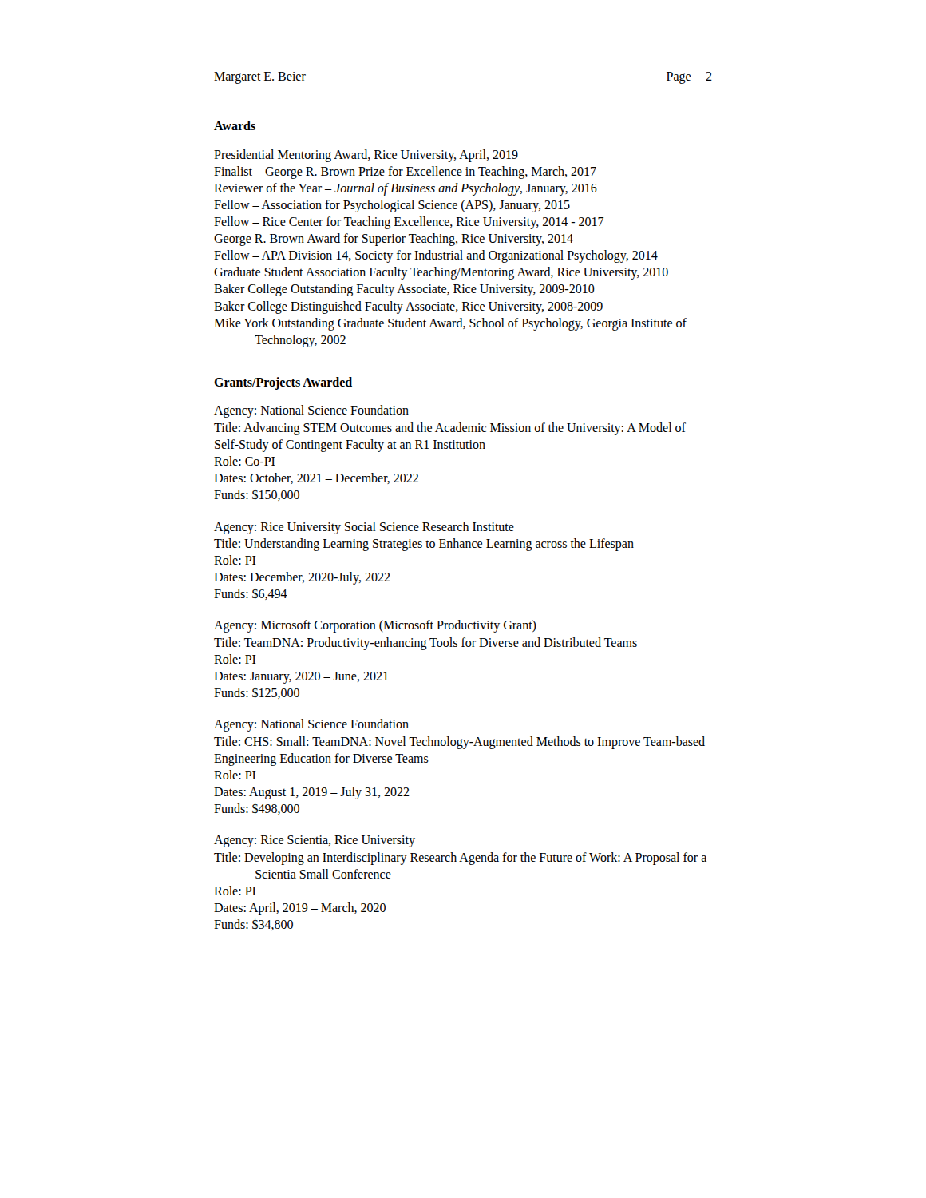Margaret E. Beier
Page 2
Awards
Presidential Mentoring Award, Rice University, April, 2019
Finalist – George R. Brown Prize for Excellence in Teaching, March, 2017
Reviewer of the Year – Journal of Business and Psychology, January, 2016
Fellow – Association for Psychological Science (APS), January, 2015
Fellow – Rice Center for Teaching Excellence, Rice University, 2014 - 2017
George R. Brown Award for Superior Teaching, Rice University, 2014
Fellow – APA Division 14, Society for Industrial and Organizational Psychology, 2014
Graduate Student Association Faculty Teaching/Mentoring Award, Rice University, 2010
Baker College Outstanding Faculty Associate, Rice University, 2009-2010
Baker College Distinguished Faculty Associate, Rice University, 2008-2009
Mike York Outstanding Graduate Student Award, School of Psychology, Georgia Institute of
Technology, 2002
Grants/Projects Awarded
Agency: National Science Foundation
Title: Advancing STEM Outcomes and the Academic Mission of the University: A Model of Self-Study of Contingent Faculty at an R1 Institution
Role: Co-PI
Dates: October, 2021 – December, 2022
Funds: $150,000
Agency: Rice University Social Science Research Institute
Title: Understanding Learning Strategies to Enhance Learning across the Lifespan
Role: PI
Dates: December, 2020-July, 2022
Funds: $6,494
Agency: Microsoft Corporation (Microsoft Productivity Grant)
Title: TeamDNA: Productivity-enhancing Tools for Diverse and Distributed Teams
Role: PI
Dates: January, 2020 – June, 2021
Funds: $125,000
Agency: National Science Foundation
Title: CHS: Small: TeamDNA: Novel Technology-Augmented Methods to Improve Team-based Engineering Education for Diverse Teams
Role: PI
Dates: August 1, 2019 – July 31, 2022
Funds: $498,000
Agency: Rice Scientia, Rice University
Title: Developing an Interdisciplinary Research Agenda for the Future of Work: A Proposal for a
Scientia Small Conference
Role: PI
Dates: April, 2019 – March, 2020
Funds: $34,800